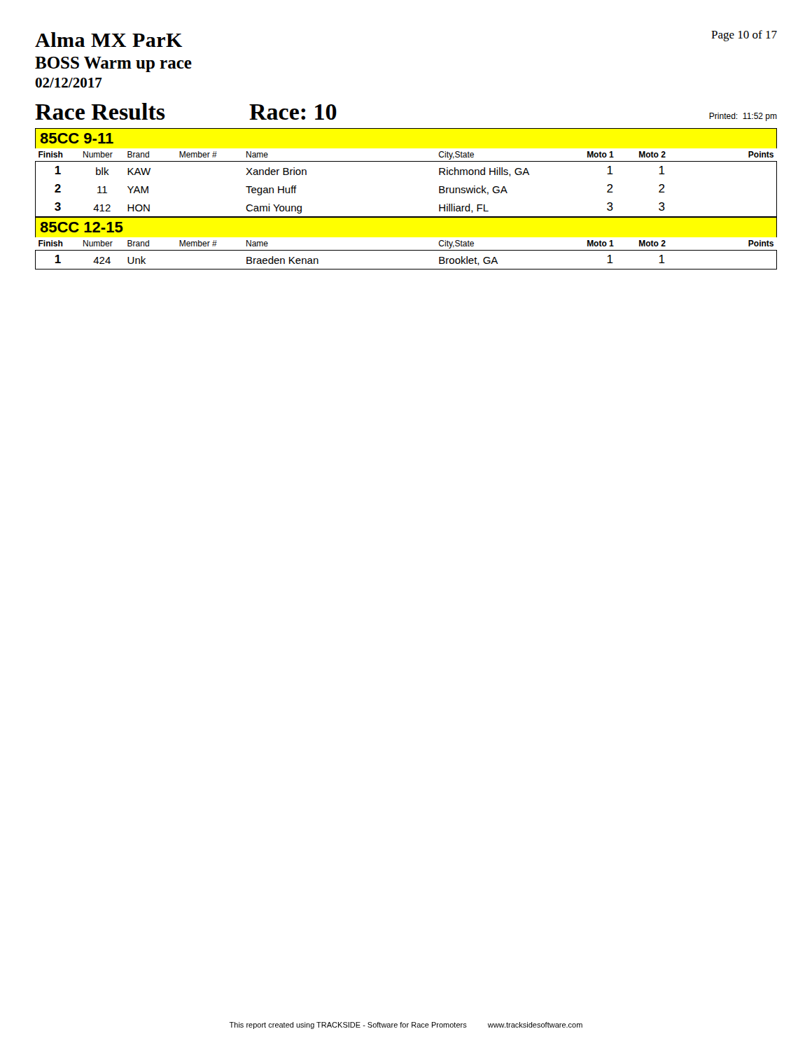Page 10 of 17
Alma MX ParK
BOSS Warm up race
02/12/2017
Race Results Race: 10 Printed: 11:52 pm
85CC 9-11
| Finish | Number | Brand | Member # | Name | City,State | Moto 1 | Moto 2 | Points |
| --- | --- | --- | --- | --- | --- | --- | --- | --- |
| 1 | blk | KAW | | Xander Brion | Richmond Hills, GA | 1 | 1 | |
| 2 | 11 | YAM | | Tegan Huff | Brunswick, GA | 2 | 2 | |
| 3 | 412 | HON | | Cami Young | Hilliard, FL | 3 | 3 | |
85CC 12-15
| Finish | Number | Brand | Member # | Name | City,State | Moto 1 | Moto 2 | Points |
| --- | --- | --- | --- | --- | --- | --- | --- | --- |
| 1 | 424 | Unk | | Braeden Kenan | Brooklet, GA | 1 | 1 | |
This report created using TRACKSIDE - Software for Race Promoterswww.tracksidesoftware.com